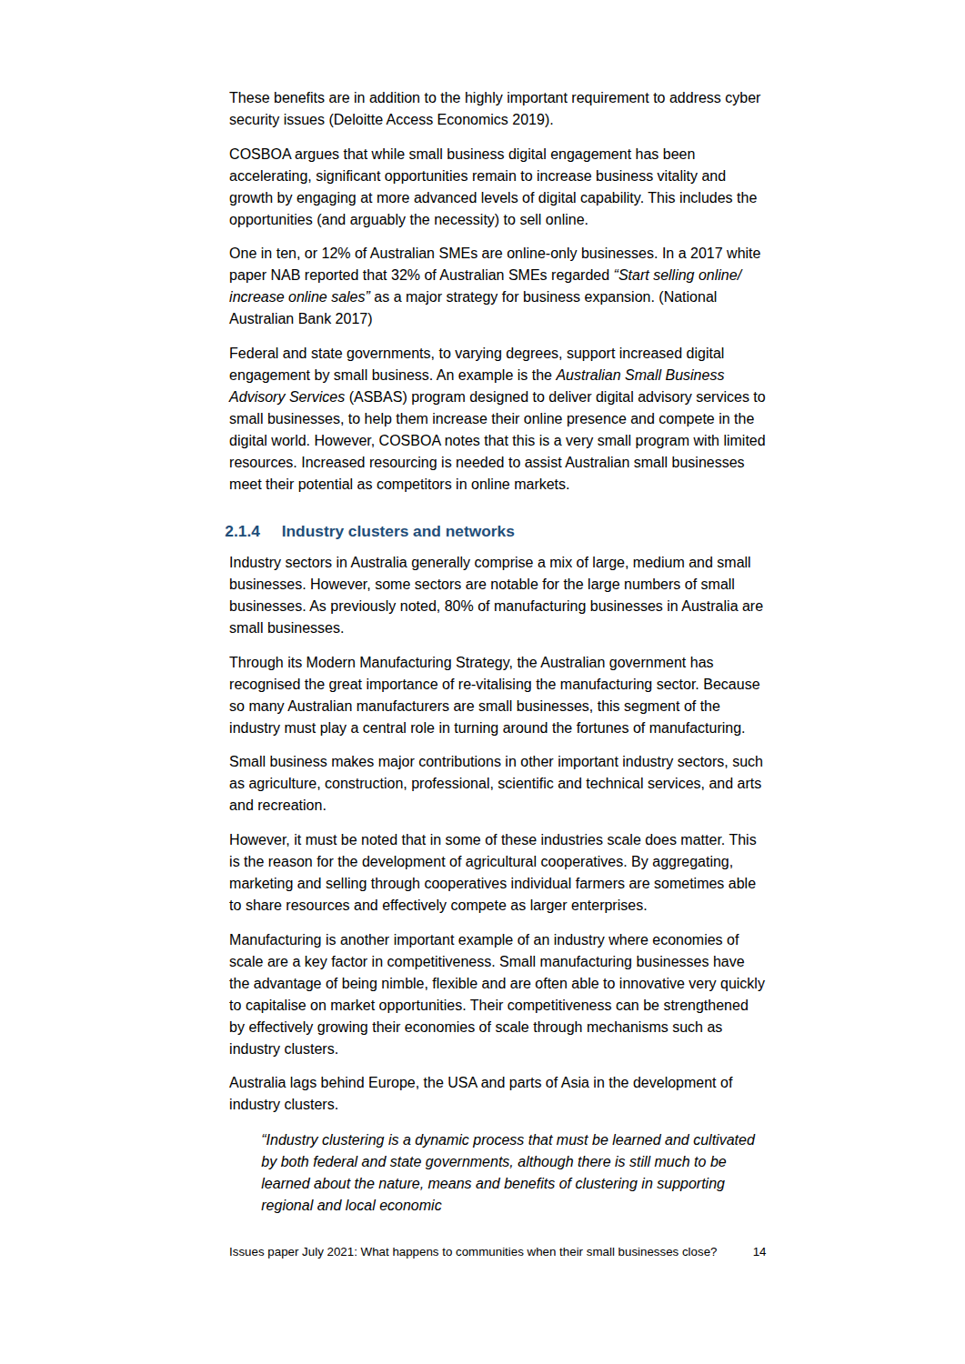These benefits are in addition to the highly important requirement to address cyber security issues (Deloitte Access Economics 2019).
COSBOA argues that while small business digital engagement has been accelerating, significant opportunities remain to increase business vitality and growth by engaging at more advanced levels of digital capability. This includes the opportunities (and arguably the necessity) to sell online.
One in ten, or 12% of Australian SMEs are online-only businesses. In a 2017 white paper NAB reported that 32% of Australian SMEs regarded “Start selling online/ increase online sales” as a major strategy for business expansion. (National Australian Bank 2017)
Federal and state governments, to varying degrees, support increased digital engagement by small business. An example is the Australian Small Business Advisory Services (ASBAS) program designed to deliver digital advisory services to small businesses, to help them increase their online presence and compete in the digital world. However, COSBOA notes that this is a very small program with limited resources. Increased resourcing is needed to assist Australian small businesses meet their potential as competitors in online markets.
2.1.4 Industry clusters and networks
Industry sectors in Australia generally comprise a mix of large, medium and small businesses. However, some sectors are notable for the large numbers of small businesses. As previously noted, 80% of manufacturing businesses in Australia are small businesses.
Through its Modern Manufacturing Strategy, the Australian government has recognised the great importance of re-vitalising the manufacturing sector. Because so many Australian manufacturers are small businesses, this segment of the industry must play a central role in turning around the fortunes of manufacturing.
Small business makes major contributions in other important industry sectors, such as agriculture, construction, professional, scientific and technical services, and arts and recreation.
However, it must be noted that in some of these industries scale does matter. This is the reason for the development of agricultural cooperatives. By aggregating, marketing and selling through cooperatives individual farmers are sometimes able to share resources and effectively compete as larger enterprises.
Manufacturing is another important example of an industry where economies of scale are a key factor in competitiveness. Small manufacturing businesses have the advantage of being nimble, flexible and are often able to innovative very quickly to capitalise on market opportunities. Their competitiveness can be strengthened by effectively growing their economies of scale through mechanisms such as industry clusters.
Australia lags behind Europe, the USA and parts of Asia in the development of industry clusters.
“Industry clustering is a dynamic process that must be learned and cultivated by both federal and state governments, although there is still much to be learned about the nature, means and benefits of clustering in supporting regional and local economic
Issues paper July 2021: What happens to communities when their small businesses close? 14